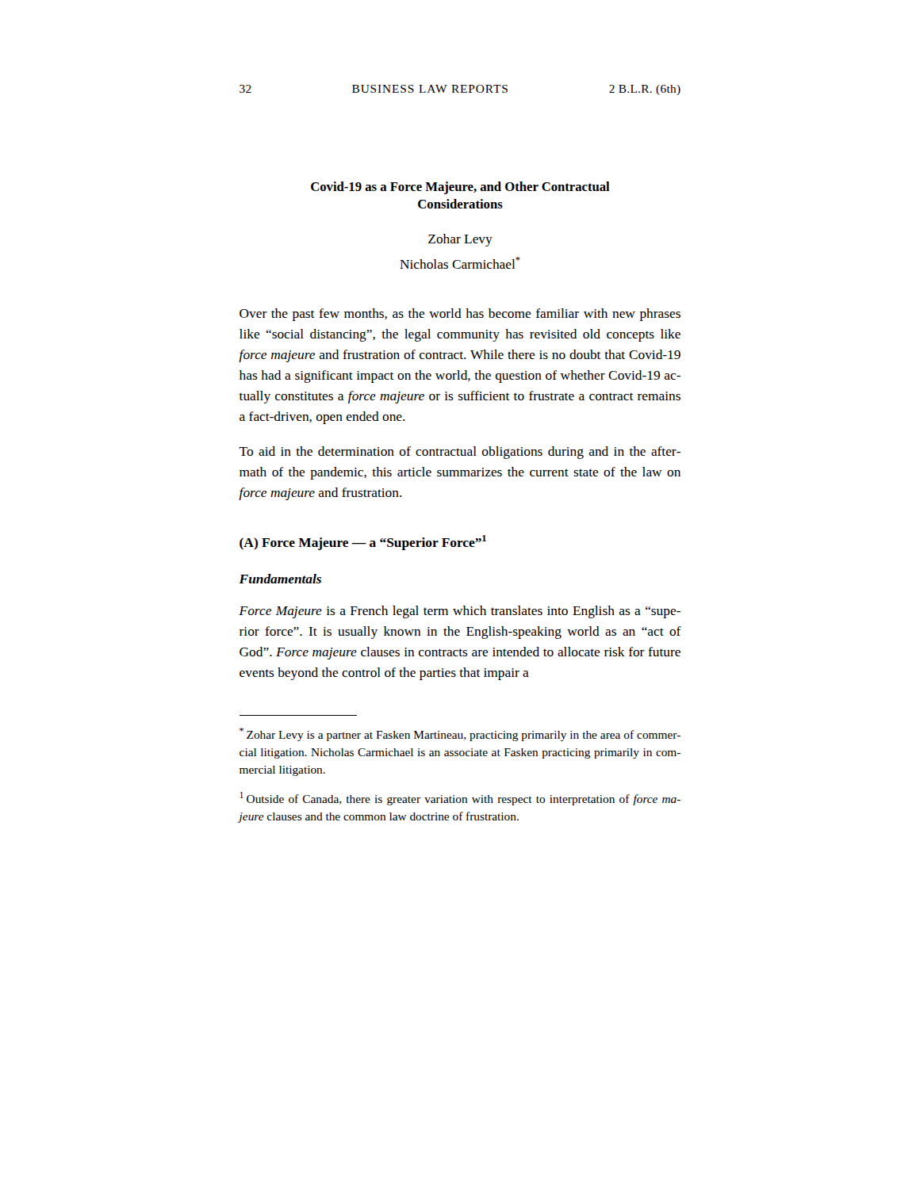32 BUSINESS LAW REPORTS 2 B.L.R. (6th)
Covid-19 as a Force Majeure, and Other Contractual
Considerations
Zohar Levy
Nicholas Carmichael*
Over the past few months, as the world has become familiar with new phrases like “social distancing”, the legal community has revisited old concepts like force majeure and frustration of contract. While there is no doubt that Covid-19 has had a significant impact on the world, the question of whether Covid-19 actually constitutes a force majeure or is sufficient to frustrate a contract remains a fact-driven, open ended one.
To aid in the determination of contractual obligations during and in the aftermath of the pandemic, this article summarizes the current state of the law on force majeure and frustration.
(A) Force Majeure — a “Superior Force”1
Fundamentals
Force Majeure is a French legal term which translates into English as a “superior force”. It is usually known in the English-speaking world as an “act of God”. Force majeure clauses in contracts are intended to allocate risk for future events beyond the control of the parties that impair a
*Zohar Levy is a partner at Fasken Martineau, practicing primarily in the area of commercial litigation. Nicholas Carmichael is an associate at Fasken practicing primarily in commercial litigation.
1 Outside of Canada, there is greater variation with respect to interpretation of force majeure clauses and the common law doctrine of frustration.